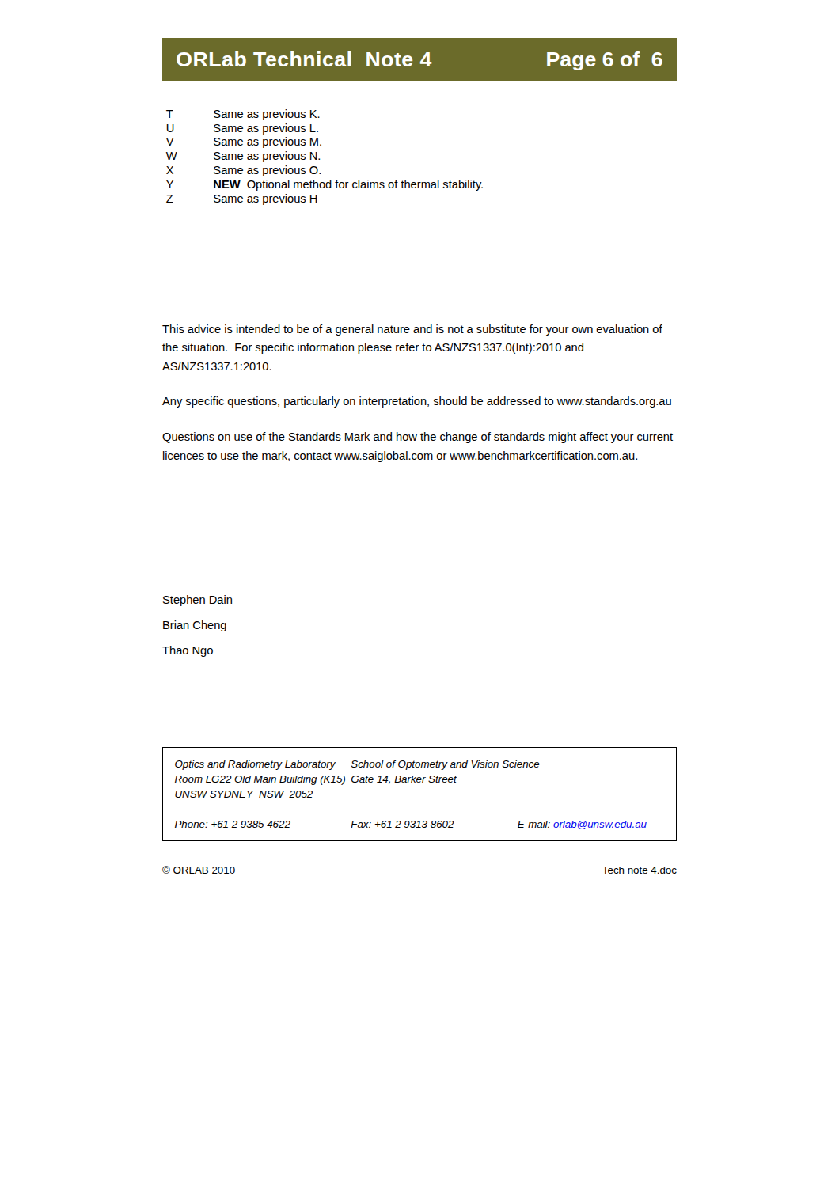ORLab Technical Note 4 Page 6 of 6
| T | Same as previous K. |
| U | Same as previous L. |
| V | Same as previous M. |
| W | Same as previous N. |
| X | Same as previous O. |
| Y | NEW Optional method for claims of thermal stability. |
| Z | Same as previous H |
This advice is intended to be of a general nature and is not a substitute for your own evaluation of the situation. For specific information please refer to AS/NZS1337.0(Int):2010 and AS/NZS1337.1:2010.
Any specific questions, particularly on interpretation, should be addressed to www.standards.org.au
Questions on use of the Standards Mark and how the change of standards might affect your current licences to use the mark, contact www.saiglobal.com or www.benchmarkcertification.com.au.
Stephen Dain
Brian Cheng
Thao Ngo
| Optics and Radiometry Laboratory | School of Optometry and Vision Science |
| Room LG22 Old Main Building (K15) | Gate 14, Barker Street |
| UNSW SYDNEY NSW 2052 | | |
| Phone: +61 2 9385 4622 | Fax: +61 2 9313 8602 | E-mail: orlab@unsw.edu.au |
© ORLAB 2010 Tech note 4.doc